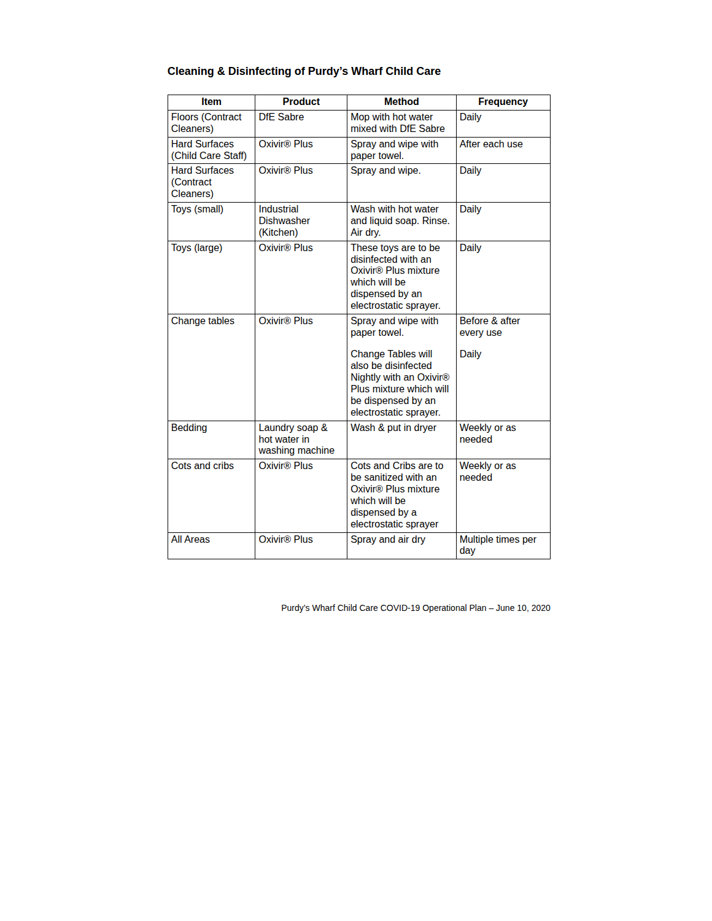Cleaning & Disinfecting of Purdy’s Wharf Child Care
| Item | Product | Method | Frequency |
| --- | --- | --- | --- |
| Floors (Contract Cleaners) | DfE Sabre | Mop with hot water mixed with DfE Sabre | Daily |
| Hard Surfaces (Child Care Staff) | Oxivir® Plus | Spray and wipe with paper towel. | After each use |
| Hard Surfaces (Contract Cleaners) | Oxivir® Plus | Spray and wipe. | Daily |
| Toys (small) | Industrial Dishwasher (Kitchen) | Wash with hot water and liquid soap. Rinse. Air dry. | Daily |
| Toys (large) | Oxivir® Plus | These toys are to be disinfected with an Oxivir® Plus mixture which will be dispensed by an electrostatic sprayer. | Daily |
| Change tables | Oxivir® Plus | Spray and wipe with paper towel. Change Tables will also be disinfected Nightly with an Oxivir® Plus mixture which will be dispensed by an electrostatic sprayer. | Before & after every use Daily |
| Bedding | Laundry soap & hot water in washing machine | Wash & put in dryer | Weekly or as needed |
| Cots and cribs | Oxivir® Plus | Cots and Cribs are to be sanitized with an Oxivir® Plus mixture which will be dispensed by a electrostatic sprayer | Weekly or as needed |
| All Areas | Oxivir® Plus | Spray and air dry | Multiple times per day |
Purdy’s Wharf Child Care COVID-19 Operational Plan – June 10, 2020